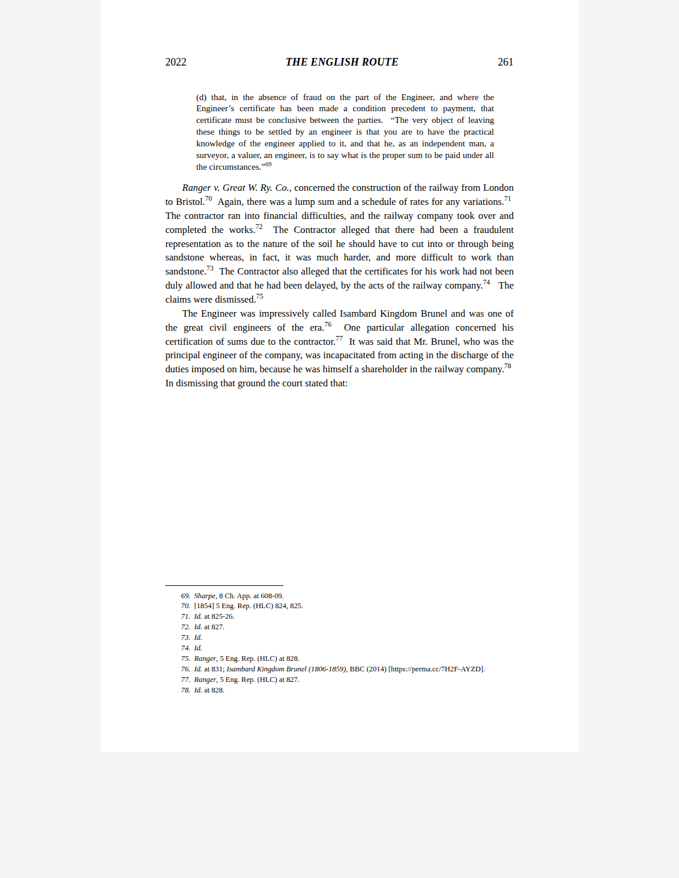2022 THE ENGLISH ROUTE 261
(d) that, in the absence of fraud on the part of the Engineer, and where the Engineer’s certificate has been made a condition precedent to payment, that certificate must be conclusive between the parties. “The very object of leaving these things to be settled by an engineer is that you are to have the practical knowledge of the engineer applied to it, and that he, as an independent man, a surveyor, a valuer, an engineer, is to say what is the proper sum to be paid under all the circumstances.”69
Ranger v. Great W. Ry. Co., concerned the construction of the railway from London to Bristol.70 Again, there was a lump sum and a schedule of rates for any variations.71 The contractor ran into financial difficulties, and the railway company took over and completed the works.72 The Contractor alleged that there had been a fraudulent representation as to the nature of the soil he should have to cut into or through being sandstone whereas, in fact, it was much harder, and more difficult to work than sandstone.73 The Contractor also alleged that the certificates for his work had not been duly allowed and that he had been delayed, by the acts of the railway company.74 The claims were dismissed.75
The Engineer was impressively called Isambard Kingdom Brunel and was one of the great civil engineers of the era.76 One particular allegation concerned his certification of sums due to the contractor.77 It was said that Mr. Brunel, who was the principal engineer of the company, was incapacitated from acting in the discharge of the duties imposed on him, because he was himself a shareholder in the railway company.78 In dismissing that ground the court stated that:
69. Sharpe, 8 Ch. App. at 608-09.
70. [1854] 5 Eng. Rep. (HLC) 824, 825.
71. Id. at 825-26.
72. Id. at 827.
73. Id.
74. Id.
75. Ranger, 5 Eng. Rep. (HLC) at 828.
76. Id. at 831; Isambard Kingdom Brunel (1806-1859), BBC (2014) [https://perma.cc/7H2F-AYZD].
77. Ranger, 5 Eng. Rep. (HLC) at 827.
78. Id. at 828.